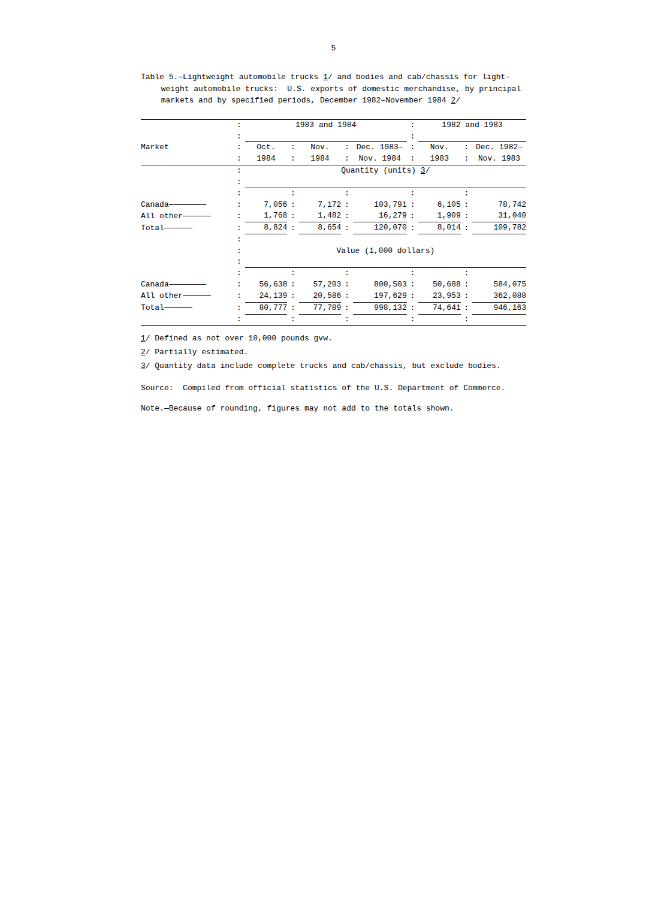5
Table 5.—Lightweight automobile trucks 1/ and bodies and cab/chassis for light- weight automobile trucks: U.S. exports of domestic merchandise, by principal markets and by specified periods, December 1982–November 1984 2/
| | : | 1983 and 1984 | : | 1982 and 1983 |
| | : | | : | |
| Market | : | Oct. | : | Nov. | : | Dec. 1983– | : | Nov. | : | Dec. 1982– |
| | : | 1984 | : | 1984 | : | Nov. 1984 | : | 1983 | : | Nov. 1983 |
| | : | Quantity (units) 3 / |
| | : | |
| | : | | : | | : | | : | | : | |
| Canada ———————— | : | 7,056 | : | 7,172 | : | 103,791 | : | 6,105 | : | 78,742 |
| All other —————— | : | 1,768 | : | 1,482 | : | 16,279 | : | 1,909 | : | 31,040 |
| Total —————— | : | 8,824 | : | 8,654 | : | 120,070 | : | 8,014 | : | 109,782 |
| | : | | | | | | | | | |
| | : | Value (1,000 dollars) |
| | : | |
| | : | | : | | : | | : | | : | |
| Canada ———————— | : | 56,638 | : | 57,203 | : | 800,503 | : | 50,688 | : | 584,075 |
| All other —————— | : | 24,139 | : | 20,586 | : | 197,629 | : | 23,953 | : | 362,088 |
| Total —————— | : | 80,777 | : | 77,789 | : | 998,132 | : | 74,641 | : | 946,163 |
| | : | | : | | : | | : | | : | |
1/ Defined as not over 10,000 pounds gvw.
2/ Partially estimated.
3/ Quantity data include complete trucks and cab/chassis, but exclude bodies.
Source: Compiled from official statistics of the U.S. Department of Commerce.
Note.—Because of rounding, figures may not add to the totals shown.